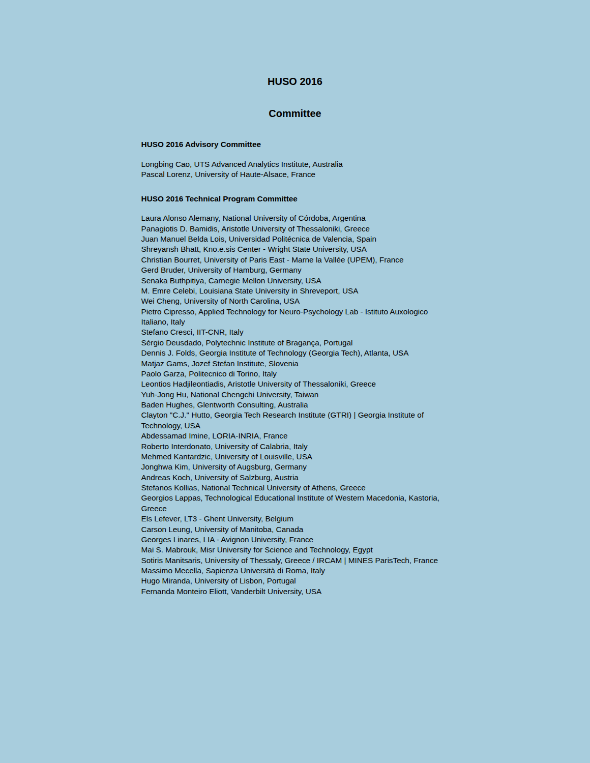HUSO 2016
Committee
HUSO 2016 Advisory Committee
Longbing Cao, UTS Advanced Analytics Institute, Australia
Pascal Lorenz, University of Haute-Alsace, France
HUSO 2016 Technical Program Committee
Laura Alonso Alemany, National University of Córdoba, Argentina
Panagiotis D. Bamidis, Aristotle University of Thessaloniki, Greece
Juan Manuel Belda Lois, Universidad Politécnica de Valencia, Spain
Shreyansh Bhatt, Kno.e.sis Center - Wright State University, USA
Christian Bourret, University of Paris East - Marne la Vallée (UPEM), France
Gerd Bruder, University of Hamburg, Germany
Senaka Buthpitiya, Carnegie Mellon University, USA
M. Emre Celebi, Louisiana State University in Shreveport, USA
Wei Cheng, University of North Carolina, USA
Pietro Cipresso, Applied Technology for Neuro-Psychology Lab - Istituto Auxologico Italiano, Italy
Stefano Cresci, IIT-CNR, Italy
Sérgio Deusdado, Polytechnic Institute of Bragança, Portugal
Dennis J. Folds, Georgia Institute of Technology (Georgia Tech), Atlanta, USA
Matjaz Gams, Jozef Stefan Institute, Slovenia
Paolo Garza, Politecnico di Torino, Italy
Leontios Hadjileontiadis, Aristotle University of Thessaloniki, Greece
Yuh-Jong Hu, National Chengchi University, Taiwan
Baden Hughes, Glentworth Consulting, Australia
Clayton "C.J." Hutto, Georgia Tech Research Institute (GTRI) | Georgia Institute of Technology, USA
Abdessamad Imine, LORIA-INRIA, France
Roberto Interdonato, University of Calabria, Italy
Mehmed Kantardzic, University of Louisville, USA
Jonghwa Kim, University of Augsburg, Germany
Andreas Koch, University of Salzburg, Austria
Stefanos Kollias, National Technical University of Athens, Greece
Georgios Lappas, Technological Educational Institute of Western Macedonia, Kastoria, Greece
Els Lefever, LT3 - Ghent University, Belgium
Carson Leung, University of Manitoba, Canada
Georges Linares, LIA - Avignon University, France
Mai S. Mabrouk, Misr University for Science and Technology, Egypt
Sotiris Manitsaris, University of Thessaly, Greece / IRCAM | MINES ParisTech, France
Massimo Mecella, Sapienza Università di Roma, Italy
Hugo Miranda, University of Lisbon, Portugal
Fernanda Monteiro Eliott, Vanderbilt University, USA